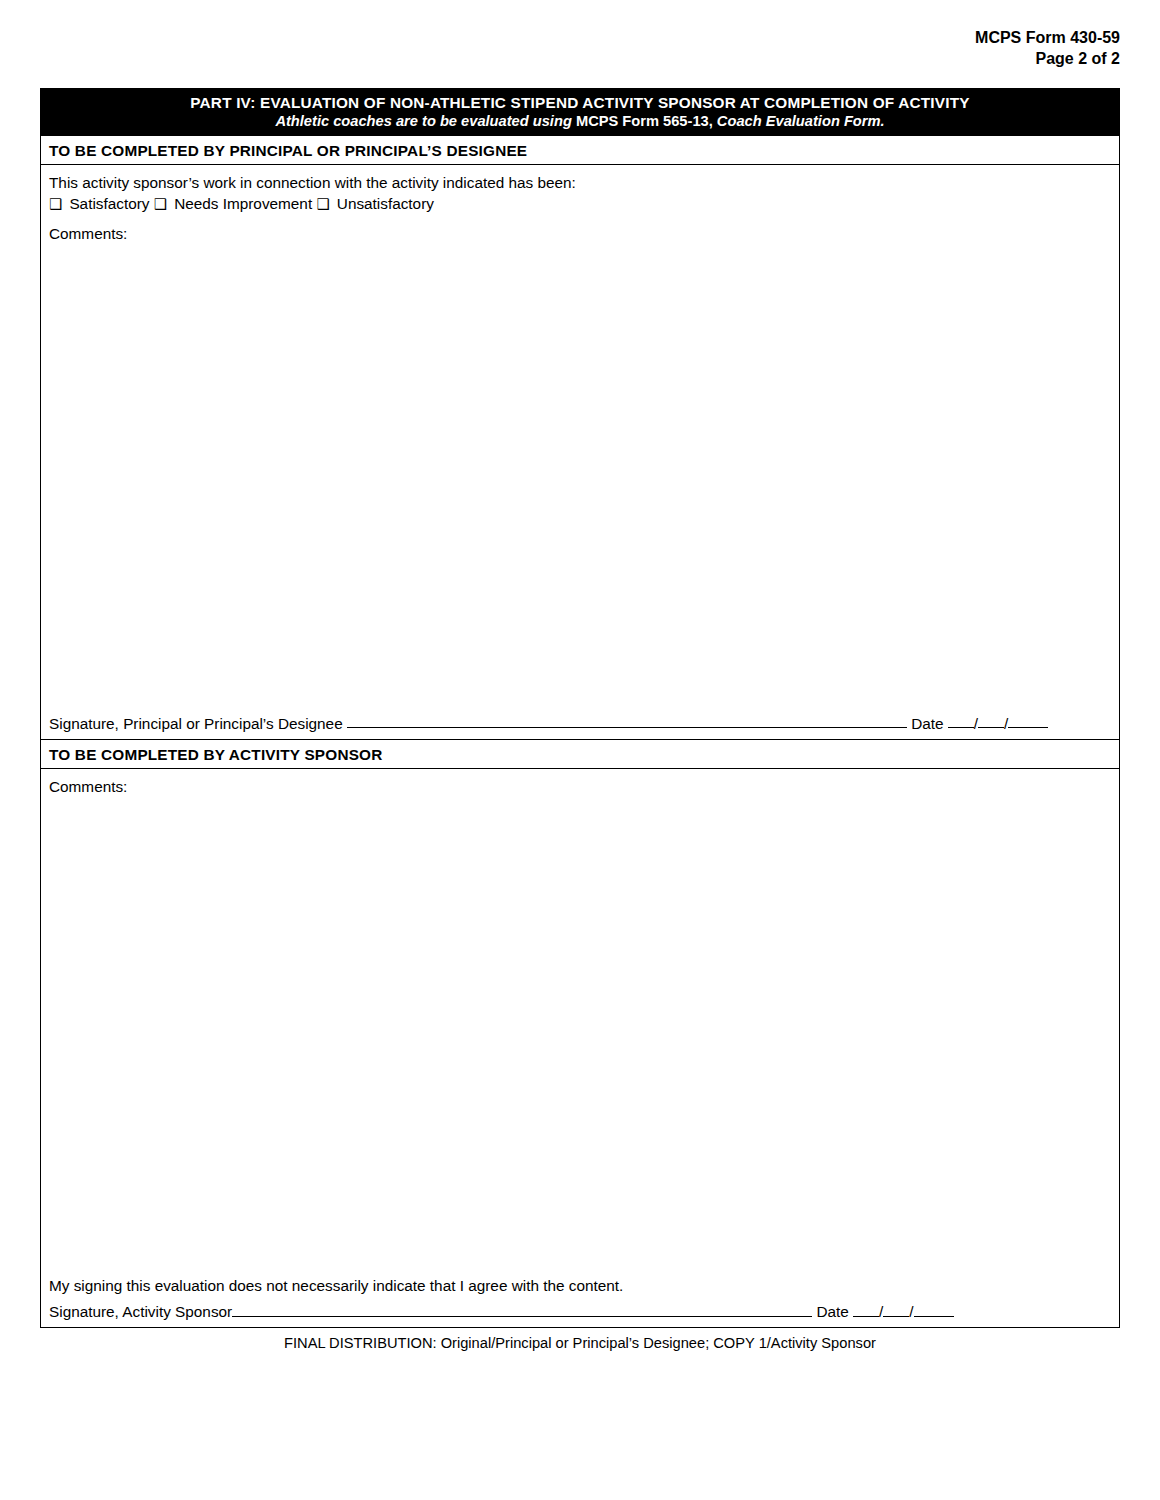MCPS Form 430-59
Page 2 of 2
PART IV: EVALUATION OF NON-ATHLETIC STIPEND ACTIVITY SPONSOR AT COMPLETION OF ACTIVITY
Athletic coaches are to be evaluated using MCPS Form 565-13, Coach Evaluation Form.
TO BE COMPLETED BY PRINCIPAL OR PRINCIPAL’S DESIGNEE
This activity sponsor’s work in connection with the activity indicated has been:
❑ Satisfactory ❑ Needs Improvement ❑ Unsatisfactory
Comments:
Signature, Principal or Principal’s Designee Date / /
TO BE COMPLETED BY ACTIVITY SPONSOR
Comments:
My signing this evaluation does not necessarily indicate that I agree with the content.
Signature, Activity Sponsor Date / /
FINAL DISTRIBUTION: Original/Principal or Principal’s Designee; COPY 1/Activity Sponsor